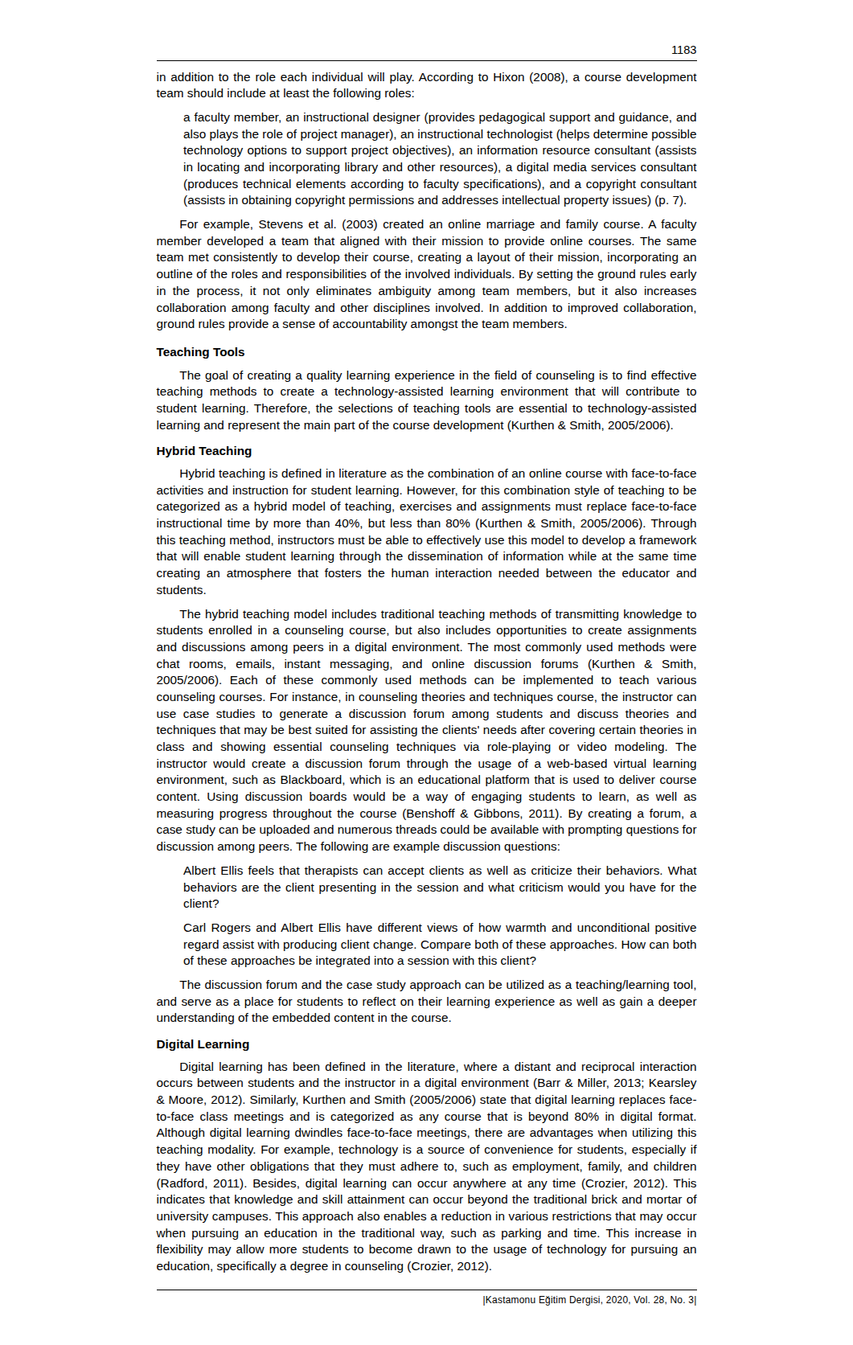1183
in addition to the role each individual will play. According to Hixon (2008), a course development team should include at least the following roles:
a faculty member, an instructional designer (provides pedagogical support and guidance, and also plays the role of project manager), an instructional technologist (helps determine possible technology options to support project objectives), an information resource consultant (assists in locating and incorporating library and other resources), a digital media services consultant (produces technical elements according to faculty specifications), and a copyright consultant (assists in obtaining copyright permissions and addresses intellectual property issues) (p. 7).
For example, Stevens et al. (2003) created an online marriage and family course. A faculty member developed a team that aligned with their mission to provide online courses. The same team met consistently to develop their course, creating a layout of their mission, incorporating an outline of the roles and responsibilities of the involved individuals. By setting the ground rules early in the process, it not only eliminates ambiguity among team members, but it also increases collaboration among faculty and other disciplines involved. In addition to improved collaboration, ground rules provide a sense of accountability amongst the team members.
Teaching Tools
The goal of creating a quality learning experience in the field of counseling is to find effective teaching methods to create a technology-assisted learning environment that will contribute to student learning. Therefore, the selections of teaching tools are essential to technology-assisted learning and represent the main part of the course development (Kurthen & Smith, 2005/2006).
Hybrid Teaching
Hybrid teaching is defined in literature as the combination of an online course with face-to-face activities and instruction for student learning. However, for this combination style of teaching to be categorized as a hybrid model of teaching, exercises and assignments must replace face-to-face instructional time by more than 40%, but less than 80% (Kurthen & Smith, 2005/2006). Through this teaching method, instructors must be able to effectively use this model to develop a framework that will enable student learning through the dissemination of information while at the same time creating an atmosphere that fosters the human interaction needed between the educator and students.
The hybrid teaching model includes traditional teaching methods of transmitting knowledge to students enrolled in a counseling course, but also includes opportunities to create assignments and discussions among peers in a digital environment. The most commonly used methods were chat rooms, emails, instant messaging, and online discussion forums (Kurthen & Smith, 2005/2006). Each of these commonly used methods can be implemented to teach various counseling courses. For instance, in counseling theories and techniques course, the instructor can use case studies to generate a discussion forum among students and discuss theories and techniques that may be best suited for assisting the clients' needs after covering certain theories in class and showing essential counseling techniques via role-playing or video modeling. The instructor would create a discussion forum through the usage of a web-based virtual learning environment, such as Blackboard, which is an educational platform that is used to deliver course content. Using discussion boards would be a way of engaging students to learn, as well as measuring progress throughout the course (Benshoff & Gibbons, 2011). By creating a forum, a case study can be uploaded and numerous threads could be available with prompting questions for discussion among peers. The following are example discussion questions:
Albert Ellis feels that therapists can accept clients as well as criticize their behaviors. What behaviors are the client presenting in the session and what criticism would you have for the client?
Carl Rogers and Albert Ellis have different views of how warmth and unconditional positive regard assist with producing client change. Compare both of these approaches. How can both of these approaches be integrated into a session with this client?
The discussion forum and the case study approach can be utilized as a teaching/learning tool, and serve as a place for students to reflect on their learning experience as well as gain a deeper understanding of the embedded content in the course.
Digital Learning
Digital learning has been defined in the literature, where a distant and reciprocal interaction occurs between students and the instructor in a digital environment (Barr & Miller, 2013; Kearsley & Moore, 2012). Similarly, Kurthen and Smith (2005/2006) state that digital learning replaces face-to-face class meetings and is categorized as any course that is beyond 80% in digital format. Although digital learning dwindles face-to-face meetings, there are advantages when utilizing this teaching modality. For example, technology is a source of convenience for students, especially if they have other obligations that they must adhere to, such as employment, family, and children (Radford, 2011). Besides, digital learning can occur anywhere at any time (Crozier, 2012). This indicates that knowledge and skill attainment can occur beyond the traditional brick and mortar of university campuses. This approach also enables a reduction in various restrictions that may occur when pursuing an education in the traditional way, such as parking and time. This increase in flexibility may allow more students to become drawn to the usage of technology for pursuing an education, specifically a degree in counseling (Crozier, 2012).
|Kastamonu Eğitim Dergisi, 2020, Vol. 28, No. 3|